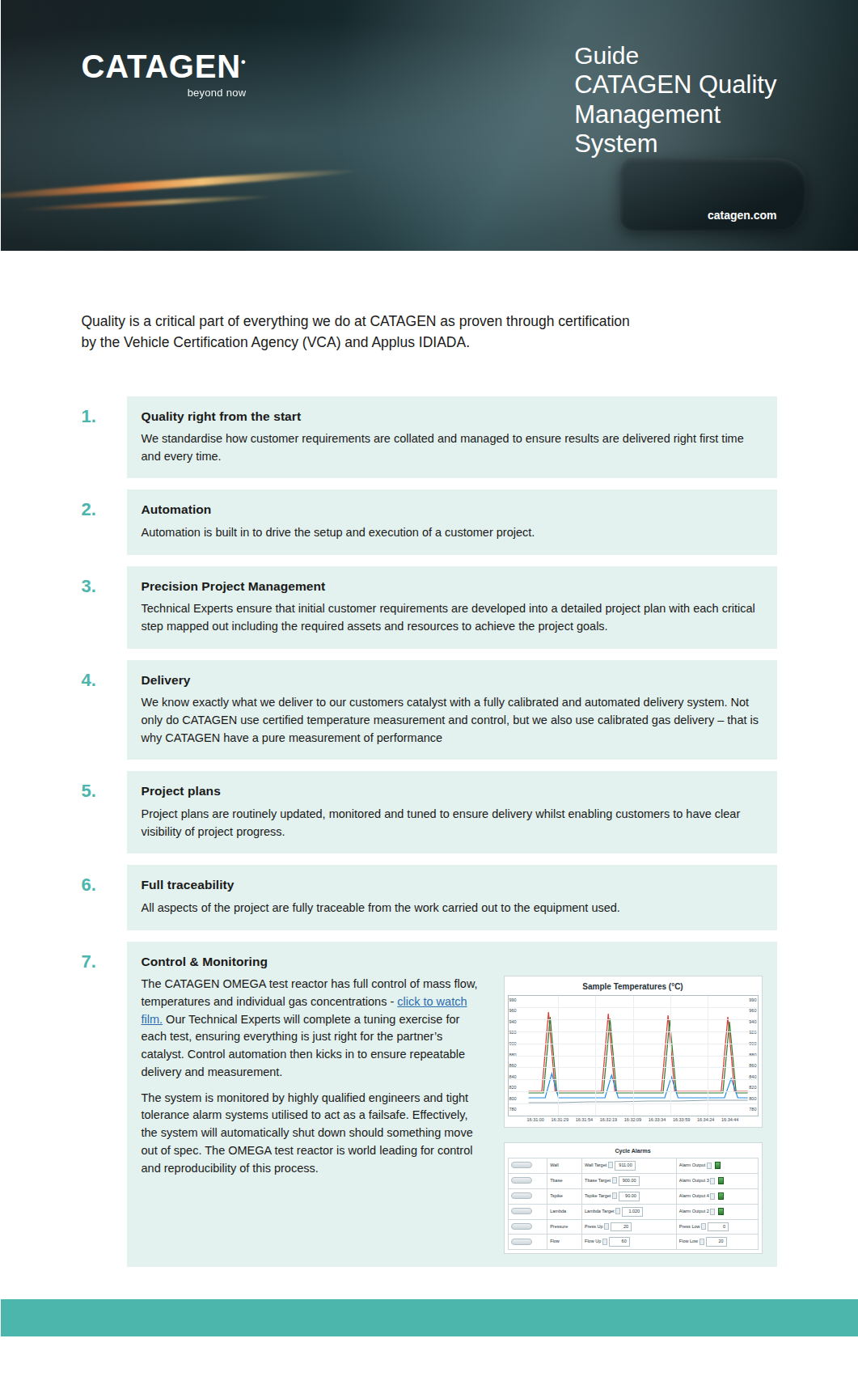CATAGEN• beyond now
Guide
CATAGEN Quality
Management
System
catagen.com
Quality is a critical part of everything we do at CATAGEN as proven through certification by the Vehicle Certification Agency (VCA) and Applus IDIADA.
1.
Quality right from the start
We standardise how customer requirements are collated and managed to ensure results are delivered right first time and every time.
2.
Automation
Automation is built in to drive the setup and execution of a customer project.
3.
Precision Project Management
Technical Experts ensure that initial customer requirements are developed into a detailed project plan with each critical step mapped out including the required assets and resources to achieve the project goals.
4.
Delivery
We know exactly what we deliver to our customers catalyst with a fully calibrated and automated delivery system. Not only do CATAGEN use certified temperature measurement and control, but we also use calibrated gas delivery – that is why CATAGEN have a pure measurement of performance
5.
Project plans
Project plans are routinely updated, monitored and tuned to ensure delivery whilst enabling customers to have clear visibility of project progress.
6.
Full traceability
All aspects of the project are fully traceable from the work carried out to the equipment used.
7.
Control & Monitoring
The CATAGEN OMEGA test reactor has full control of mass flow, temperatures and individual gas concentrations - click to watch film. Our Technical Experts will complete a tuning exercise for each test, ensuring everything is just right for the partner’s catalyst. Control automation then kicks in to ensure repeatable delivery and measurement.
The system is monitored by highly qualified engineers and tight tolerance alarm systems utilised to act as a failsafe. Effectively, the system will automatically shut down should something move out of spec. The OMEGA test reactor is world leading for control and reproducibility of this process.
Sample Temperatures (°C)
990960940920900880860840820800780
990960940920900880860840820800780
16:31:0016:31:2916:31:5416:32:1916:32:0916:33:3416:33:5916:34:2416:34:44
Cycle Alarms
| | Wall | Wall Target 911.00 | Alarm Output |
| | Tbase | Tbase Target 900.00 | Alarm Output 3 |
| | Tspike | Tspike Target 90.00 | Alarm Output 4 |
| | Lambda | Lambda Target 1.020 | Alarm Output 2 |
| | Pressure | Press Up 20 | Press Low 0 |
| | Flow | Flow Up 60 | Flow Low 20 |